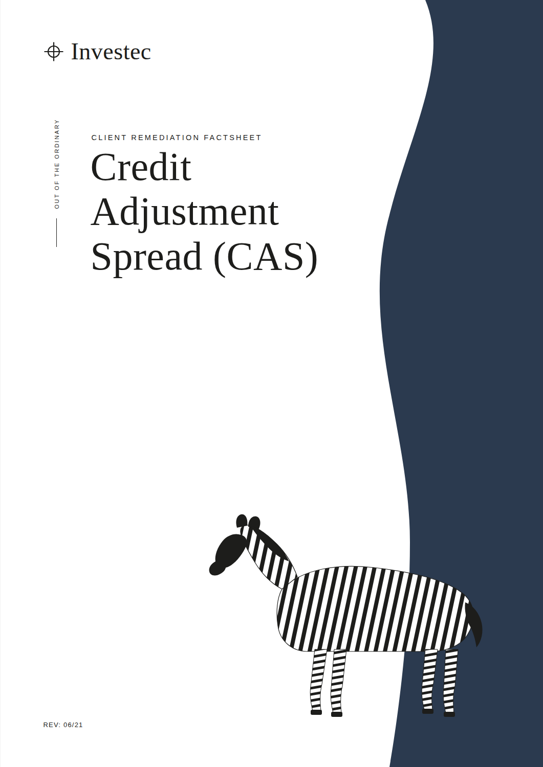Investec
Out of the Ordinary
Client Remediation Factsheet
Credit Adjustment Spread (CAS)
REV: 06/21